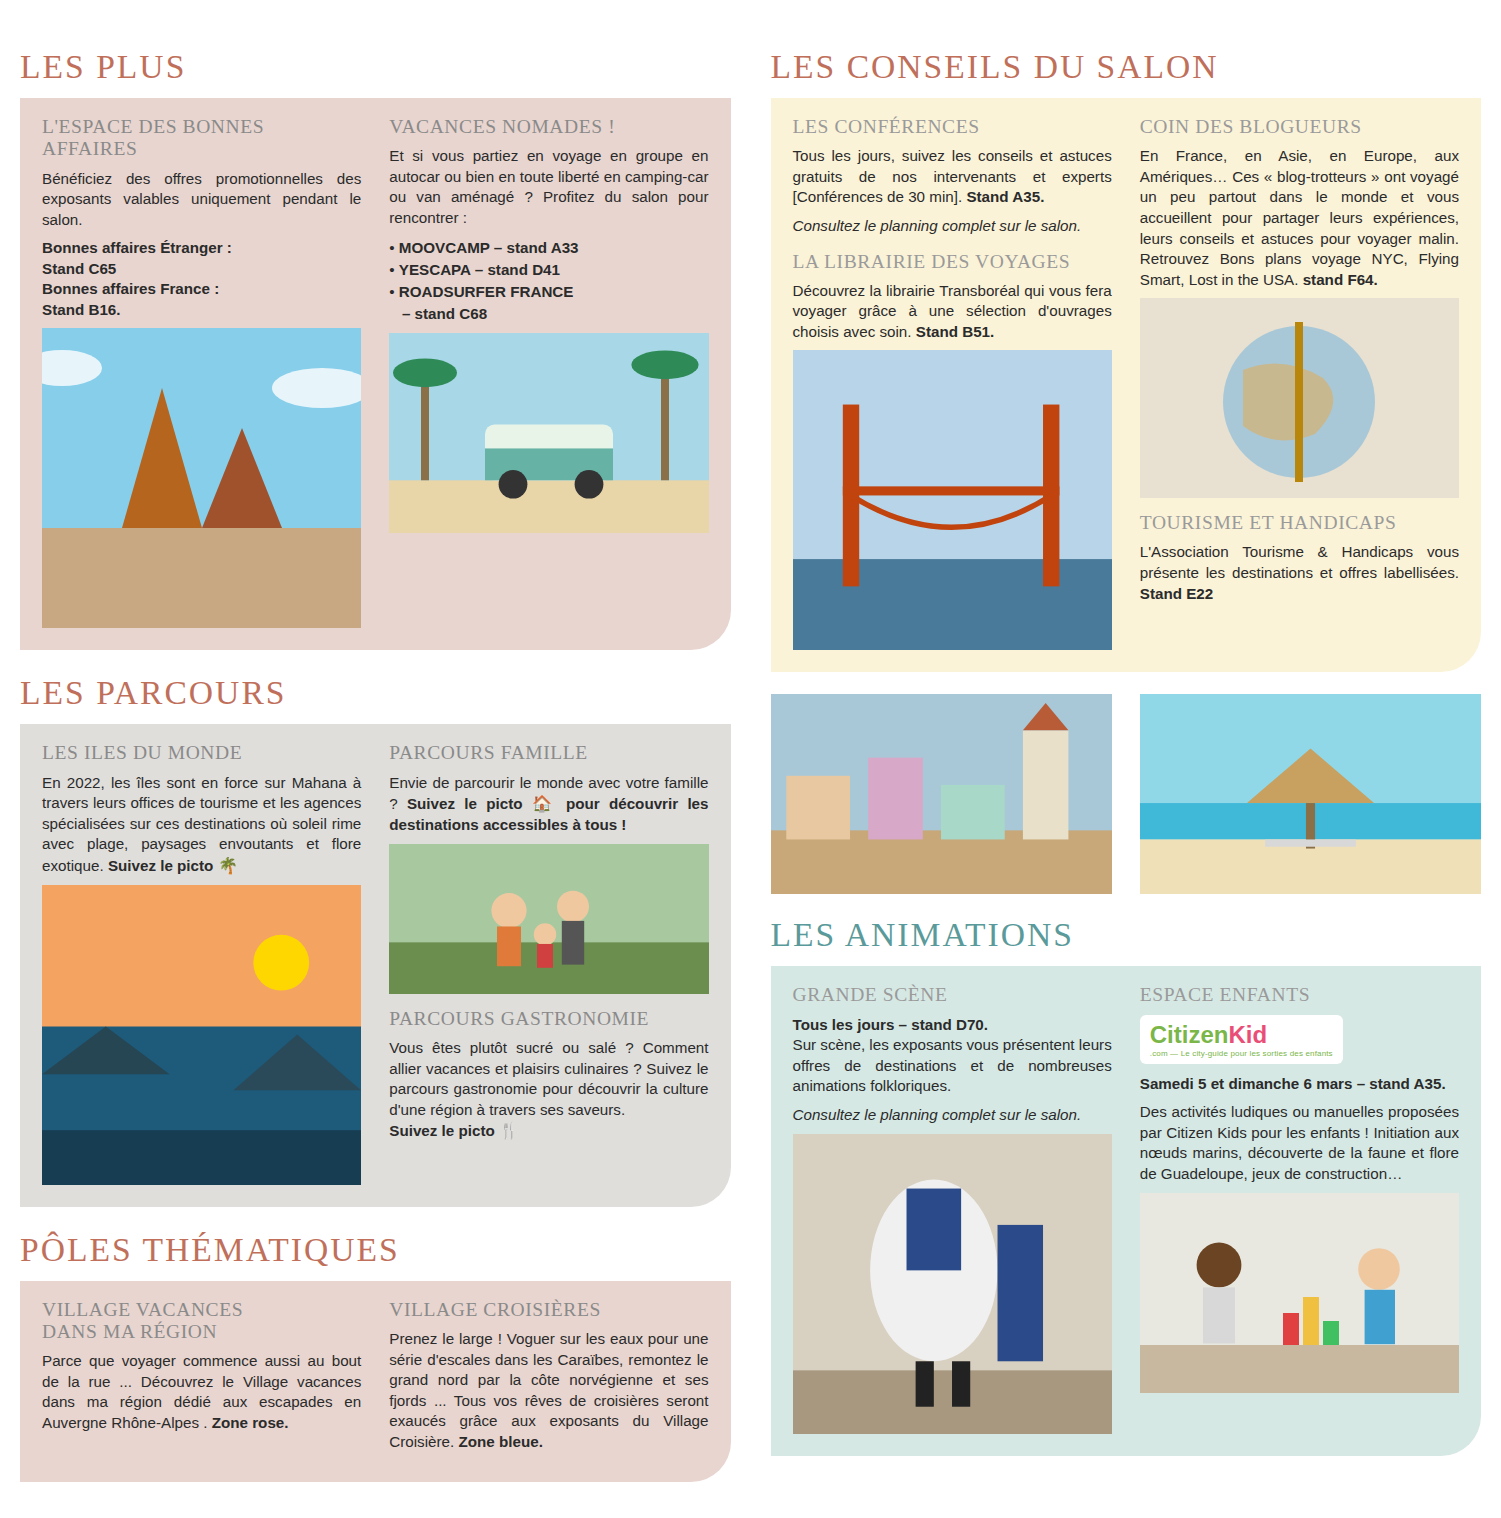LES PLUS
L'ESPACE DES BONNES AFFAIRES
Bénéficiez des offres promotionnelles des exposants valables uniquement pendant le salon.
Bonnes affaires Étranger :
Stand C65
Bonnes affaires France :
Stand B16.
VACANCES NOMADES !
Et si vous partiez en voyage en groupe en autocar ou bien en toute liberté en camping-car ou van aménagé ? Profitez du salon pour rencontrer :
MOOVCAMP – stand A33
YESCAPA – stand D41
ROADSURFER FRANCE
– stand C68
LES PARCOURS
LES ILES DU MONDE
En 2022, les îles sont en force sur Mahana à travers leurs offices de tourisme et les agences spécialisées sur ces destinations où soleil rime avec plage, paysages envoutants et flore exotique. Suivez le picto 🌴
PARCOURS FAMILLE
Envie de parcourir le monde avec votre famille ? Suivez le picto 🏠 pour découvrir les destinations accessibles à tous !
PARCOURS GASTRONOMIE
Vous êtes plutôt sucré ou salé ? Comment allier vacances et plaisirs culinaires ? Suivez le parcours gastronomie pour découvrir la culture d'une région à travers ses saveurs.
Suivez le picto 🍴
PÔLES THÉMATIQUES
VILLAGE VACANCES
DANS MA RÉGION
Parce que voyager commence aussi au bout de la rue ... Découvrez le Village vacances dans ma région dédié aux escapades en Auvergne Rhône-Alpes . Zone rose.
VILLAGE CROISIÈRES
Prenez le large ! Voguer sur les eaux pour une série d'escales dans les Caraïbes, remontez le grand nord par la côte norvégienne et ses fjords ... Tous vos rêves de croisières seront exaucés grâce aux exposants du Village Croisière. Zone bleue.
LES CONSEILS DU SALON
LES CONFÉRENCES
Tous les jours, suivez les conseils et astuces gratuits de nos intervenants et experts [Conférences de 30 min]. Stand A35.
Consultez le planning complet sur le salon.
LA LIBRAIRIE DES VOYAGES
Découvrez la librairie Transboréal qui vous fera voyager grâce à une sélection d'ouvrages choisis avec soin. Stand B51.
COIN DES BLOGUEURS
En France, en Asie, en Europe, aux Amériques… Ces « blog-trotteurs » ont voyagé un peu partout dans le monde et vous accueillent pour partager leurs expériences, leurs conseils et astuces pour voyager malin. Retrouvez Bons plans voyage NYC, Flying Smart, Lost in the USA. stand F64.
TOURISME ET HANDICAPS
L'Association Tourisme & Handicaps vous présente les destinations et offres labellisées. Stand E22
LES ANIMATIONS
GRANDE SCÈNE
Tous les jours – stand D70.
Sur scène, les exposants vous présentent leurs offres de destinations et de nombreuses animations folkloriques.
Consultez le planning complet sur le salon.
ESPACE ENFANTS
Citizen Kid.com — Le city-guide pour les sorties des enfants
Samedi 5 et dimanche 6 mars – stand A35.
Des activités ludiques ou manuelles proposées par Citizen Kids pour les enfants ! Initiation aux nœuds marins, découverte de la faune et flore de Guadeloupe, jeux de construction…